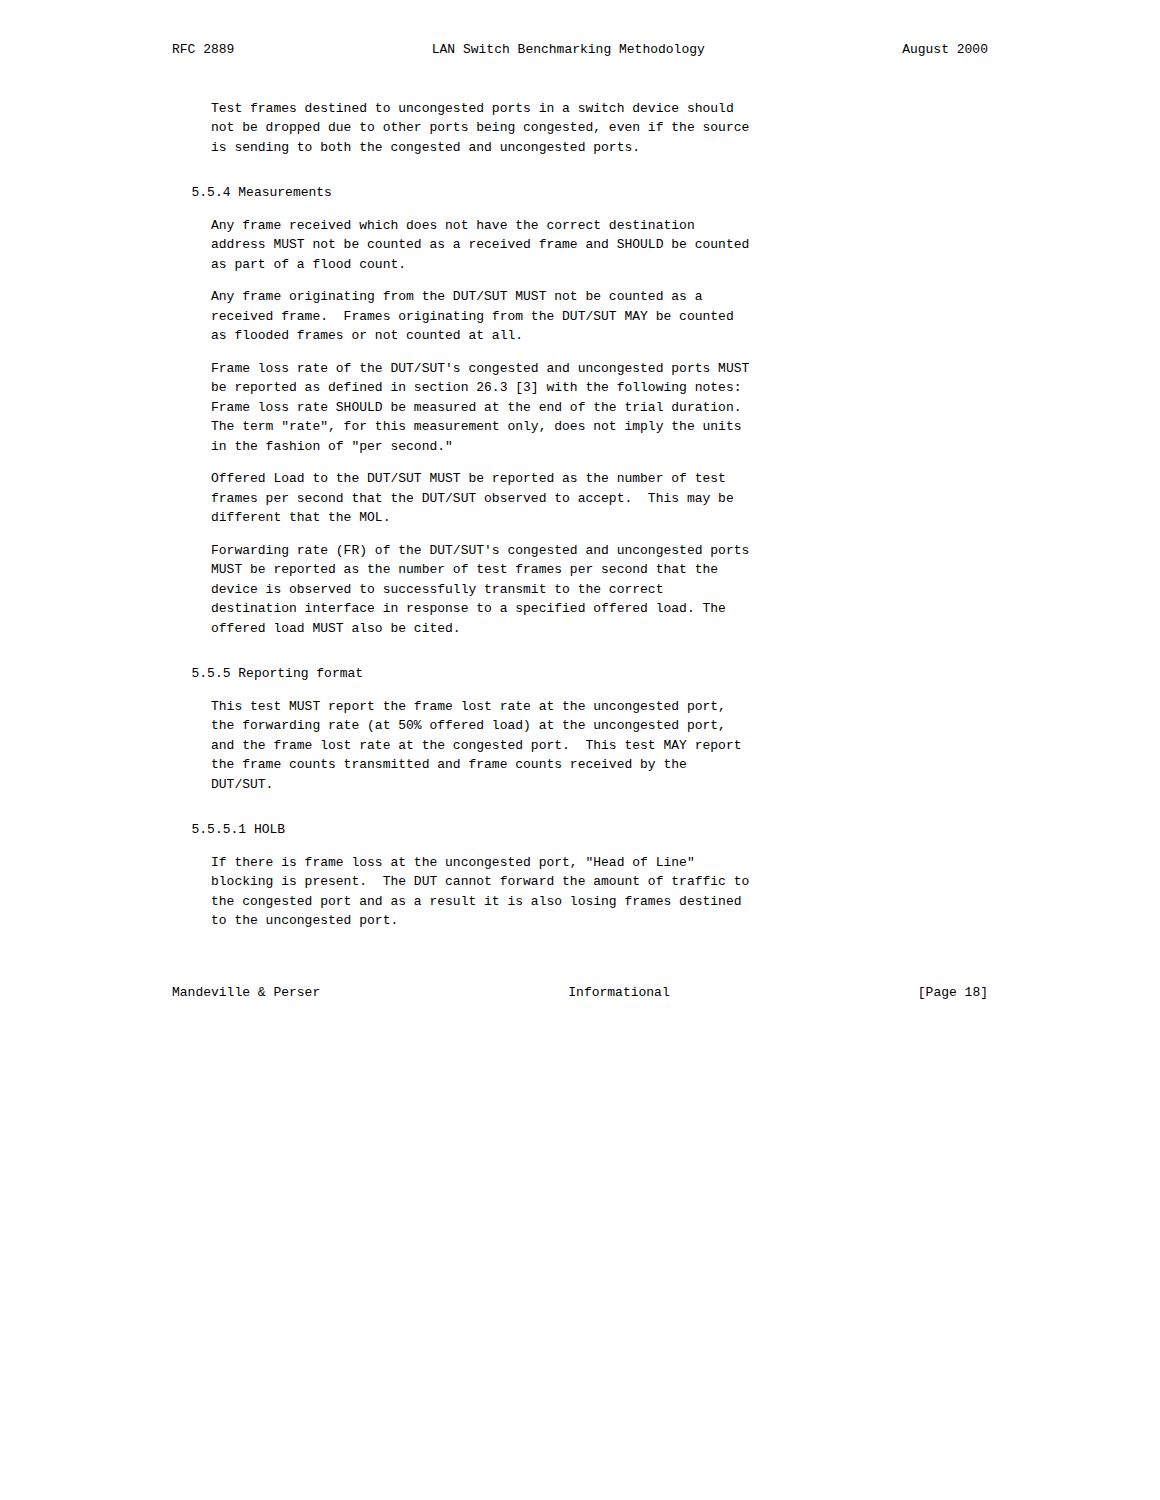RFC 2889 LAN Switch Benchmarking Methodology August 2000
Test frames destined to uncongested ports in a switch device should not be dropped due to other ports being congested, even if the source is sending to both the congested and uncongested ports.
5.5.4 Measurements
Any frame received which does not have the correct destination address MUST not be counted as a received frame and SHOULD be counted as part of a flood count.
Any frame originating from the DUT/SUT MUST not be counted as a received frame. Frames originating from the DUT/SUT MAY be counted as flooded frames or not counted at all.
Frame loss rate of the DUT/SUT's congested and uncongested ports MUST be reported as defined in section 26.3 [3] with the following notes: Frame loss rate SHOULD be measured at the end of the trial duration. The term "rate", for this measurement only, does not imply the units in the fashion of "per second."
Offered Load to the DUT/SUT MUST be reported as the number of test frames per second that the DUT/SUT observed to accept. This may be different that the MOL.
Forwarding rate (FR) of the DUT/SUT's congested and uncongested ports MUST be reported as the number of test frames per second that the device is observed to successfully transmit to the correct destination interface in response to a specified offered load. The offered load MUST also be cited.
5.5.5 Reporting format
This test MUST report the frame lost rate at the uncongested port, the forwarding rate (at 50% offered load) at the uncongested port, and the frame lost rate at the congested port. This test MAY report the frame counts transmitted and frame counts received by the DUT/SUT.
5.5.5.1 HOLB
If there is frame loss at the uncongested port, "Head of Line" blocking is present. The DUT cannot forward the amount of traffic to the congested port and as a result it is also losing frames destined to the uncongested port.
Mandeville & Perser Informational [Page 18]